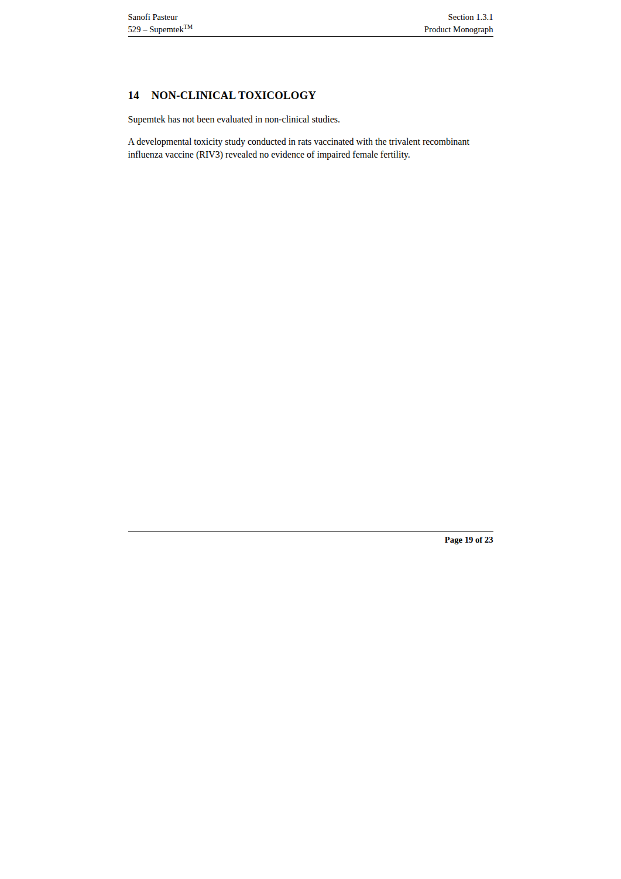| Sanofi Pasteur | Section 1.3.1 |
| 529 – Supemtek TM | Product Monograph |
14 NON-CLINICAL TOXICOLOGY
Supemtek has not been evaluated in non-clinical studies.
A developmental toxicity study conducted in rats vaccinated with the trivalent recombinant influenza vaccine (RIV3) revealed no evidence of impaired female fertility.
Page 19 of 23